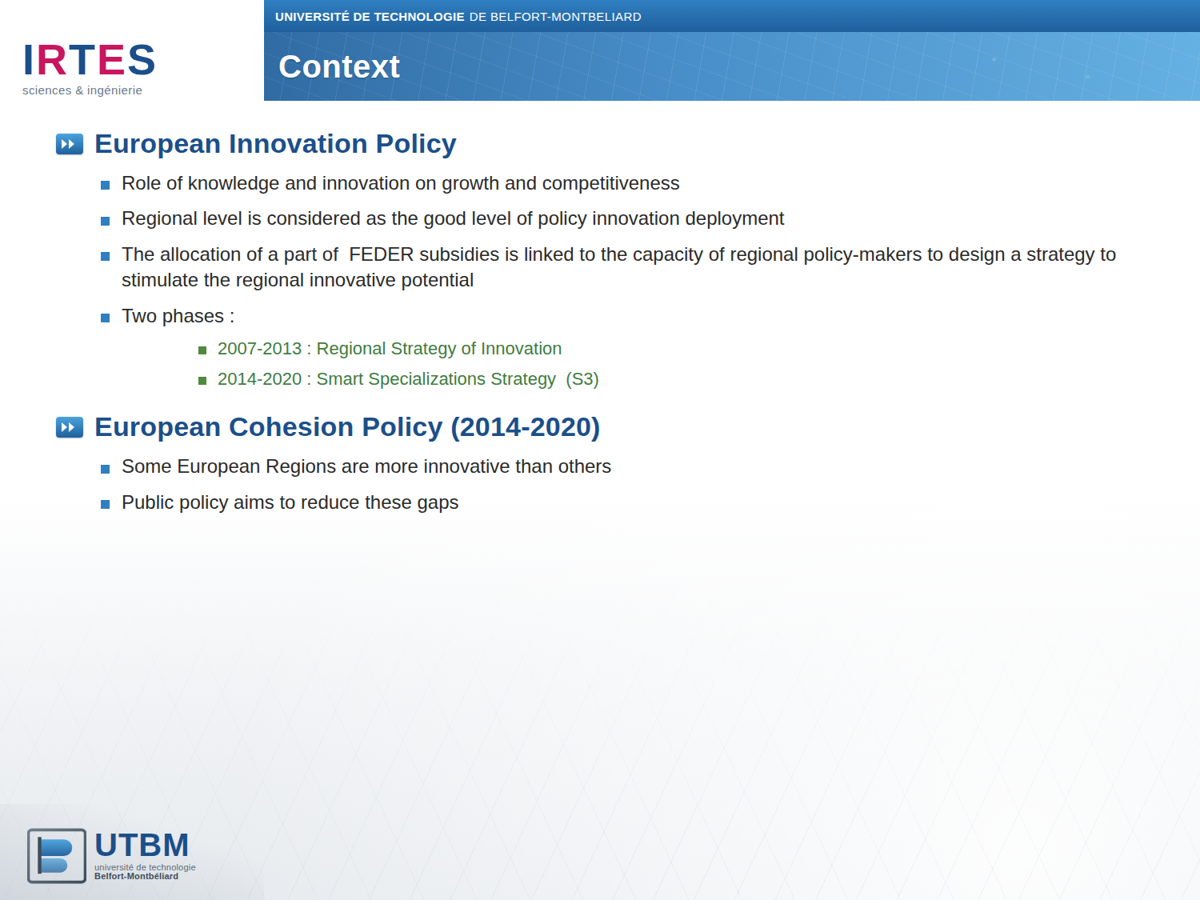Université de Technologiede Belfort-Montbeliard
IRTES
sciences & ingénierie
Context
European Innovation Policy
Role of knowledge and innovation on growth and competitiveness
Regional level is considered as the good level of policy innovation deployment
The allocation of a part of FEDER subsidies is linked to the capacity of regional policy-makers to design a strategy to stimulate the regional innovative potential
Two phases :
2007-2013 : Regional Strategy of Innovation
2014-2020 : Smart Specializations Strategy (S3)
European Cohesion Policy (2014-2020)
Some European Regions are more innovative than others
Public policy aims to reduce these gaps
UTBM
université de technologie
Belfort-Montbéliard